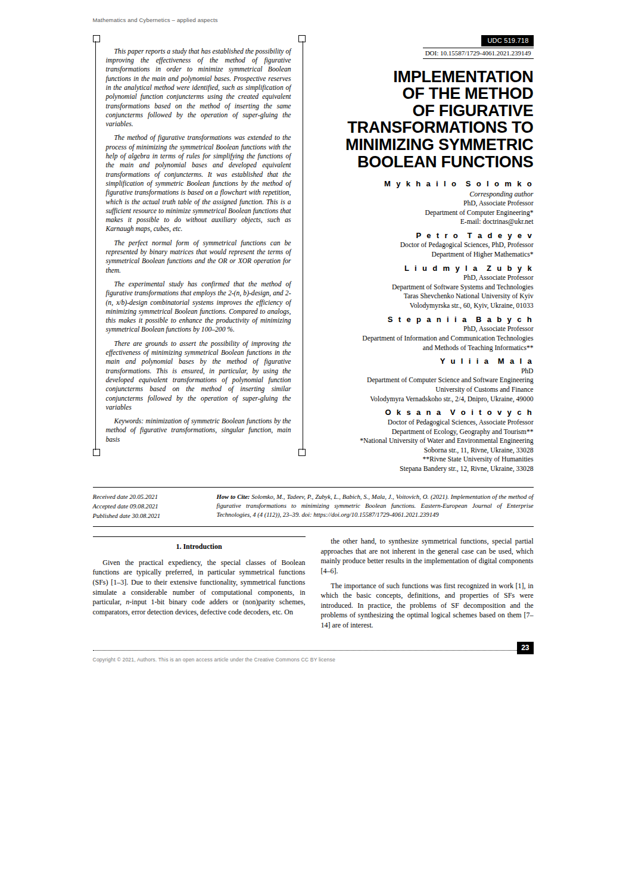Mathematics and Cybernetics – applied aspects
This paper reports a study that has established the possibility of improving the effectiveness of the method of figurative transformations in order to minimize symmetrical Boolean functions in the main and polynomial bases. Prospective reserves in the analytical method were identified, such as simplification of polynomial function conjuncterms using the created equivalent transformations based on the method of inserting the same conjuncterms followed by the operation of super-gluing the variables.
The method of figurative transformations was extended to the process of minimizing the symmetrical Boolean functions with the help of algebra in terms of rules for simplifying the functions of the main and polynomial bases and developed equivalent transformations of conjuncterms. It was established that the simplification of symmetric Boolean functions by the method of figurative transformations is based on a flowchart with repetition, which is the actual truth table of the assigned function. This is a sufficient resource to minimize symmetrical Boolean functions that makes it possible to do without auxiliary objects, such as Karnaugh maps, cubes, etc.
The perfect normal form of symmetrical functions can be represented by binary matrices that would represent the terms of symmetrical Boolean functions and the OR or XOR operation for them.
The experimental study has confirmed that the method of figurative transformations that employs the 2-(n, b)-design, and 2-(n, x/b)-design combinatorial systems improves the efficiency of minimizing symmetrical Boolean functions. Compared to analogs, this makes it possible to enhance the productivity of minimizing symmetrical Boolean functions by 100–200 %.
There are grounds to assert the possibility of improving the effectiveness of minimizing symmetrical Boolean functions in the main and polynomial bases by the method of figurative transformations. This is ensured, in particular, by using the developed equivalent transformations of polynomial function conjuncterms based on the method of inserting similar conjuncterms followed by the operation of super-gluing the variables
Keywords: minimization of symmetric Boolean functions by the method of figurative transformations, singular function, main basis
UDC 519.718
DOI: 10.15587/1729-4061.2021.239149
Implementation
of the method
of figurative
transformations to
minimizing symmetric
Boolean functions
M y k h a i l o S o l o m k o
Corresponding author
PhD, Associate Professor
Department of Computer Engineering*
E-mail: doctrinas@ukr.net
P e t r o T a d e y e v
Doctor of Pedagogical Sciences, PhD, Professor
Department of Higher Mathematics*
L i u d m y l a Z u b y k
PhD, Associate Professor
Department of Software Systems and Technologies
Taras Shevchenko National University of Kyiv
Volodymyrska str., 60, Kyiv, Ukraine, 01033
S t e p a n i i a B a b y c h
PhD, Associate Professor
Department of Information and Communication Technologies
and Methods of Teaching Informatics**
Y u l i i a M a l a
PhD
Department of Computer Science and Software Engineering
University of Customs and Finance
Volodymyra Vernadskoho str., 2/4, Dnipro, Ukraine, 49000
O k s a n a V o i t o v y c h
Doctor of Pedagogical Sciences, Associate Professor
Department of Ecology, Geography and Tourism**
*National University of Water and Environmental Engineering
Soborna str., 11, Rivne, Ukraine, 33028
**Rivne State University of Humanities
Stepana Bandery str., 12, Rivne, Ukraine, 33028
Received date 20.05.2021
Accepted date 09.08.2021
Published date 30.08.2021
How to Cite: Solomko, M., Tadeev, P., Zubyk, L., Babich, S., Mala, J., Voitovich, O. (2021). Implementation of the method of figurative transformations to minimizing symmetric Boolean functions. Eastern-European Journal of Enterprise Technologies, 4 (4 (112)), 23–39. doi: https://doi.org/10.15587/1729-4061.2021.239149
1. Introduction
Given the practical expediency, the special classes of Boolean functions are typically preferred, in particular symmetrical functions (SFs) [1–3]. Due to their extensive functionality, symmetrical functions simulate a considerable number of computational components, in particular, n-input 1-bit binary code adders or (non)parity schemes, comparators, error detection devices, defective code decoders, etc. On
the other hand, to synthesize symmetrical functions, special partial approaches that are not inherent in the general case can be used, which mainly produce better results in the implementation of digital components [4–6].
The importance of such functions was first recognized in work [1], in which the basic concepts, definitions, and properties of SFs were introduced. In practice, the problems of SF decomposition and the problems of synthesizing the optimal logical schemes based on them [7–14] are of interest.
23
Copyright © 2021, Authors. This is an open access article under the Creative Commons CC BY license